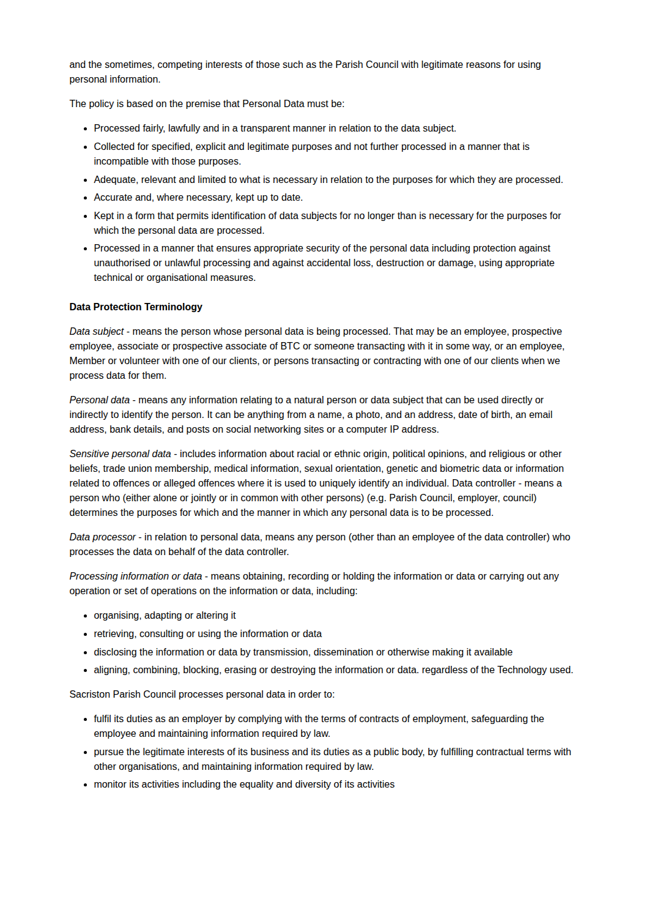and the sometimes, competing interests of those such as the Parish Council with legitimate reasons for using personal information.
The policy is based on the premise that Personal Data must be:
Processed fairly, lawfully and in a transparent manner in relation to the data subject.
Collected for specified, explicit and legitimate purposes and not further processed in a manner that is incompatible with those purposes.
Adequate, relevant and limited to what is necessary in relation to the purposes for which they are processed.
Accurate and, where necessary, kept up to date.
Kept in a form that permits identification of data subjects for no longer than is necessary for the purposes for which the personal data are processed.
Processed in a manner that ensures appropriate security of the personal data including protection against unauthorised or unlawful processing and against accidental loss, destruction or damage, using appropriate technical or organisational measures.
Data Protection Terminology
Data subject - means the person whose personal data is being processed. That may be an employee, prospective employee, associate or prospective associate of BTC or someone transacting with it in some way, or an employee, Member or volunteer with one of our clients, or persons transacting or contracting with one of our clients when we process data for them.
Personal data - means any information relating to a natural person or data subject that can be used directly or indirectly to identify the person. It can be anything from a name, a photo, and an address, date of birth, an email address, bank details, and posts on social networking sites or a computer IP address.
Sensitive personal data - includes information about racial or ethnic origin, political opinions, and religious or other beliefs, trade union membership, medical information, sexual orientation, genetic and biometric data or information related to offences or alleged offences where it is used to uniquely identify an individual. Data controller - means a person who (either alone or jointly or in common with other persons) (e.g. Parish Council, employer, council) determines the purposes for which and the manner in which any personal data is to be processed.
Data processor - in relation to personal data, means any person (other than an employee of the data controller) who processes the data on behalf of the data controller.
Processing information or data - means obtaining, recording or holding the information or data or carrying out any operation or set of operations on the information or data, including:
organising, adapting or altering it
retrieving, consulting or using the information or data
disclosing the information or data by transmission, dissemination or otherwise making it available
aligning, combining, blocking, erasing or destroying the information or data. regardless of the Technology used.
Sacriston Parish Council processes personal data in order to:
fulfil its duties as an employer by complying with the terms of contracts of employment, safeguarding the employee and maintaining information required by law.
pursue the legitimate interests of its business and its duties as a public body, by fulfilling contractual terms with other organisations, and maintaining information required by law.
monitor its activities including the equality and diversity of its activities